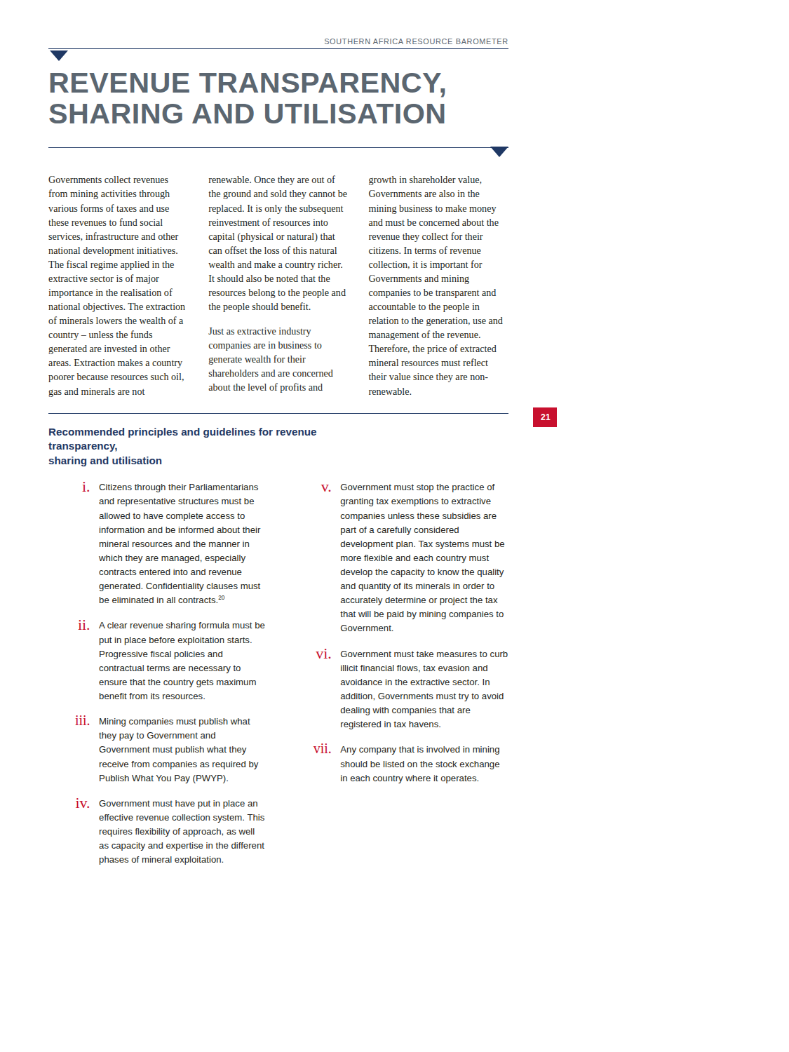Southern Africa Resource Barometer
Revenue Transparency,
Sharing and Utilisation
Governments collect revenues from mining activities through various forms of taxes and use these revenues to fund social services, infrastructure and other national development initiatives. The fiscal regime applied in the extractive sector is of major importance in the realisation of national objectives. The extraction of minerals lowers the wealth of a country – unless the funds generated are invested in other areas. Extraction makes a country poorer because resources such oil, gas and minerals are not renewable. Once they are out of the ground and sold they cannot be replaced. It is only the subsequent reinvestment of resources into capital (physical or natural) that can offset the loss of this natural wealth and make a country richer. It should also be noted that the resources belong to the people and the people should benefit.
Just as extractive industry companies are in business to generate wealth for their shareholders and are concerned about the level of profits and growth in shareholder value, Governments are also in the mining business to make money and must be concerned about the revenue they collect for their citizens. In terms of revenue collection, it is important for Governments and mining companies to be transparent and accountable to the people in relation to the generation, use and management of the revenue. Therefore, the price of extracted mineral resources must reflect their value since they are non-renewable.
Recommended principles and guidelines for revenue transparency,
sharing and utilisation
21
i.
Citizens through their Parliamentarians and representative structures must be allowed to have complete access to information and be informed about their mineral resources and the manner in which they are managed, especially contracts entered into and revenue generated. Confidentiality clauses must be eliminated in all contracts.20
ii.
A clear revenue sharing formula must be put in place before exploitation starts. Progressive fiscal policies and contractual terms are necessary to ensure that the country gets maximum benefit from its resources.
iii.
Mining companies must publish what they pay to Government and Government must publish what they receive from companies as required by Publish What You Pay (PWYP).
iv.
Government must have put in place an effective revenue collection system. This requires flexibility of approach, as well as capacity and expertise in the different phases of mineral exploitation.
v.
Government must stop the practice of granting tax exemptions to extractive companies unless these subsidies are part of a carefully considered development plan. Tax systems must be more flexible and each country must develop the capacity to know the quality and quantity of its minerals in order to accurately determine or project the tax that will be paid by mining companies to Government.
vi.
Government must take measures to curb illicit financial flows, tax evasion and avoidance in the extractive sector. In addition, Governments must try to avoid dealing with companies that are registered in tax havens.
vii.
Any company that is involved in mining should be listed on the stock exchange in each country where it operates.